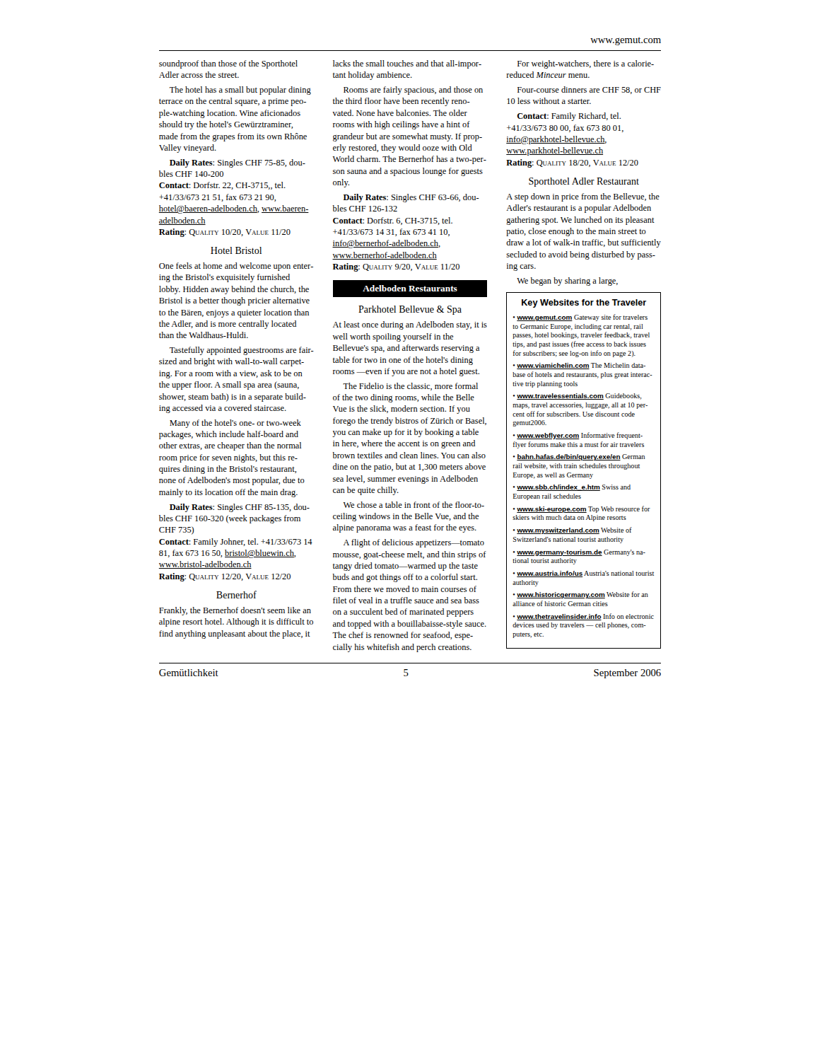www.gemut.com
soundproof than those of the Sporthotel Adler across the street.
The hotel has a small but popular dining terrace on the central square, a prime people-watching location. Wine aficionados should try the hotel's Gewürztraminer, made from the grapes from its own Rhône Valley vineyard.
Daily Rates: Singles CHF 75-85, doubles CHF 140-200
Contact: Dorfstr. 22, CH-3715,, tel. +41/33/673 21 51, fax 673 21 90, hotel@baeren-adelboden.ch, www.baeren-adelboden.ch
Rating: Quality 10/20, Value 11/20
Hotel Bristol
One feels at home and welcome upon entering the Bristol's exquisitely furnished lobby. Hidden away behind the church, the Bristol is a better though pricier alternative to the Bären, enjoys a quieter location than the Adler, and is more centrally located than the Waldhaus-Huldi.
Tastefully appointed guestrooms are fair-sized and bright with wall-to-wall carpeting. For a room with a view, ask to be on the upper floor. A small spa area (sauna, shower, steam bath) is in a separate building accessed via a covered staircase.
Many of the hotel's one- or two-week packages, which include half-board and other extras, are cheaper than the normal room price for seven nights, but this requires dining in the Bristol's restaurant, none of Adelboden's most popular, due to mainly to its location off the main drag.
Daily Rates: Singles CHF 85-135, doubles CHF 160-320 (week packages from CHF 735)
Contact: Family Johner, tel. +41/33/673 14 81, fax 673 16 50, bristol@bluewin.ch, www.bristol-adelboden.ch
Rating: Quality 12/20, Value 12/20
Bernerhof
Frankly, the Bernerhof doesn't seem like an alpine resort hotel. Although it is difficult to find anything unpleasant about the place, it lacks the small touches and that all-important holiday ambience.
Rooms are fairly spacious, and those on the third floor have been recently renovated. None have balconies. The older rooms with high ceilings have a hint of grandeur but are somewhat musty. If properly restored, they would ooze with Old World charm. The Bernerhof has a two-person sauna and a spacious lounge for guests only.
Daily Rates: Singles CHF 63-66, doubles CHF 126-132
Contact: Dorfstr. 6, CH-3715, tel. +41/33/673 14 31, fax 673 41 10, info@bernerhof-adelboden.ch, www.bernerhof-adelboden.ch
Rating: Quality 9/20, Value 11/20
Adelboden Restaurants
Parkhotel Bellevue & Spa
At least once during an Adelboden stay, it is well worth spoiling yourself in the Bellevue's spa, and afterwards reserving a table for two in one of the hotel's dining rooms —even if you are not a hotel guest.
The Fidelio is the classic, more formal of the two dining rooms, while the Belle Vue is the slick, modern section. If you forego the trendy bistros of Zürich or Basel, you can make up for it by booking a table in here, where the accent is on green and brown textiles and clean lines. You can also dine on the patio, but at 1,300 meters above sea level, summer evenings in Adelboden can be quite chilly.
We chose a table in front of the floor-to-ceiling windows in the Belle Vue, and the alpine panorama was a feast for the eyes.
A flight of delicious appetizers—tomato mousse, goat-cheese melt, and thin strips of tangy dried tomato—warmed up the taste buds and got things off to a colorful start. From there we moved to main courses of filet of veal in a truffle sauce and sea bass on a succulent bed of marinated peppers and topped with a bouillabaisse-style sauce. The chef is renowned for seafood, especially his whitefish and perch creations.
For weight-watchers, there is a calorie-reduced Minceur menu.
Four-course dinners are CHF 58, or CHF 10 less without a starter.
Contact: Family Richard, tel. +41/33/673 80 00, fax 673 80 01, info@parkhotel-bellevue.ch, www.parkhotel-bellevue.ch
Rating: Quality 18/20, Value 12/20
Sporthotel Adler Restaurant
A step down in price from the Bellevue, the Adler's restaurant is a popular Adelboden gathering spot. We lunched on its pleasant patio, close enough to the main street to draw a lot of walk-in traffic, but sufficiently secluded to avoid being disturbed by passing cars.
We began by sharing a large,
Key Websites for the Traveler
• www.gemut.com Gateway site for travelers to Germanic Europe, including car rental, rail passes, hotel bookings, traveler feedback, travel tips, and past issues (free access to back issues for subscribers; see log-on info on page 2).
• www.viamichelin.com The Michelin database of hotels and restaurants, plus great interactive trip planning tools
• www.travelessentials.com Guidebooks, maps, travel accessories, luggage, all at 10 percent off for subscribers. Use discount code gemut2006.
• www.webflyer.com Informative frequent-flyer forums make this a must for air travelers
• bahn.hafas.de/bin/query.exe/en German rail website, with train schedules throughout Europe, as well as Germany
• www.sbb.ch/index_e.htm Swiss and European rail schedules
• www.ski-europe.com Top Web resource for skiers with much data on Alpine resorts
• www.myswitzerland.com Website of Switzerland's national tourist authority
• www.germany-tourism.de Germany's national tourist authority
• www.austria.info/us Austria's national tourist authority
• www.historicgermany.com Website for an alliance of historic German cities
• www.thetravelinsider.info Info on electronic devices used by travelers — cell phones, computers, etc.
Gemütlichkeit
5
September 2006